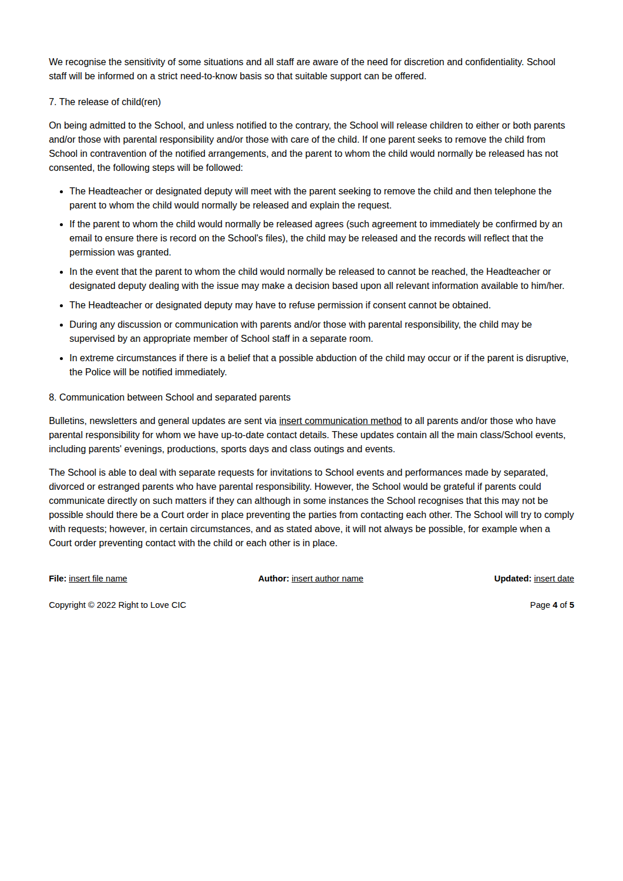We recognise the sensitivity of some situations and all staff are aware of the need for discretion and confidentiality. School staff will be informed on a strict need-to-know basis so that suitable support can be offered.
7. The release of child(ren)
On being admitted to the School, and unless notified to the contrary, the School will release children to either or both parents and/or those with parental responsibility and/or those with care of the child. If one parent seeks to remove the child from School in contravention of the notified arrangements, and the parent to whom the child would normally be released has not consented, the following steps will be followed:
The Headteacher or designated deputy will meet with the parent seeking to remove the child and then telephone the parent to whom the child would normally be released and explain the request.
If the parent to whom the child would normally be released agrees (such agreement to immediately be confirmed by an email to ensure there is record on the School's files), the child may be released and the records will reflect that the permission was granted.
In the event that the parent to whom the child would normally be released to cannot be reached, the Headteacher or designated deputy dealing with the issue may make a decision based upon all relevant information available to him/her.
The Headteacher or designated deputy may have to refuse permission if consent cannot be obtained.
During any discussion or communication with parents and/or those with parental responsibility, the child may be supervised by an appropriate member of School staff in a separate room.
In extreme circumstances if there is a belief that a possible abduction of the child may occur or if the parent is disruptive, the Police will be notified immediately.
8. Communication between School and separated parents
Bulletins, newsletters and general updates are sent via insert communication method to all parents and/or those who have parental responsibility for whom we have up-to-date contact details. These updates contain all the main class/School events, including parents' evenings, productions, sports days and class outings and events.
The School is able to deal with separate requests for invitations to School events and performances made by separated, divorced or estranged parents who have parental responsibility. However, the School would be grateful if parents could communicate directly on such matters if they can although in some instances the School recognises that this may not be possible should there be a Court order in place preventing the parties from contacting each other. The School will try to comply with requests; however, in certain circumstances, and as stated above, it will not always be possible, for example when a Court order preventing contact with the child or each other is in place.
File: insert file name Author: insert author name Updated: insert date
Copyright © 2022 Right to Love CIC Page 4 of 5